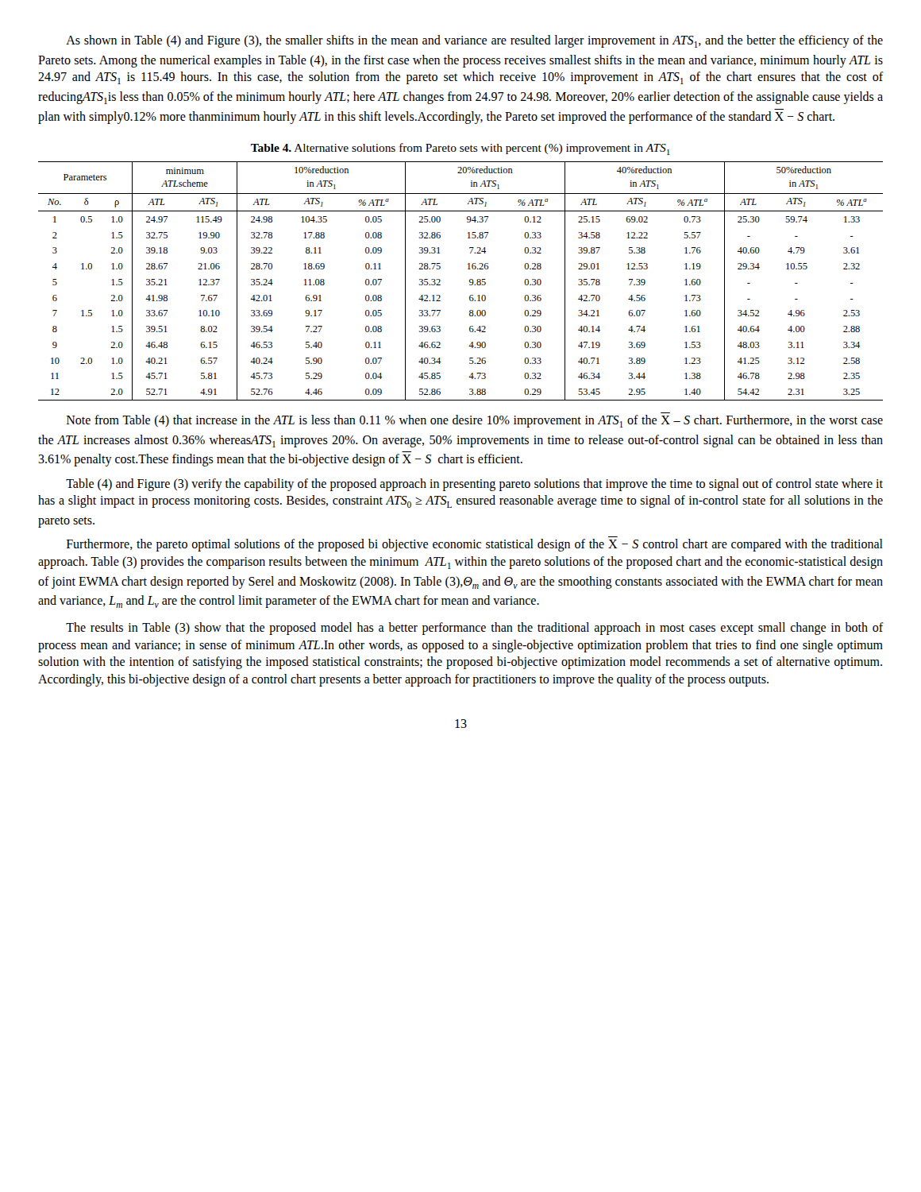As shown in Table (4) and Figure (3), the smaller shifts in the mean and variance are resulted larger improvement in ATS1, and the better the efficiency of the Pareto sets. Among the numerical examples in Table (4), in the first case when the process receives smallest shifts in the mean and variance, minimum hourly ATL is 24.97 and ATS1 is 115.49 hours. In this case, the solution from the pareto set which receive 10% improvement in ATS1 of the chart ensures that the cost of reducingATS1is less than 0.05% of the minimum hourly ATL; here ATL changes from 24.97 to 24.98. Moreover, 20% earlier detection of the assignable cause yields a plan with simply0.12% more thanminimum hourly ATL in this shift levels.Accordingly, the Pareto set improved the performance of the standard X − S chart.
Table 4. Alternative solutions from Pareto sets with percent (%) improvement in ATS1
| Parameters | minimum ATL scheme | 10%reduction in ATS 1 | 20%reduction in ATS 1 | 40%reduction in ATS 1 | 50%reduction in ATS 1 |
| No. | δ | ρ | ATL | ATS 1 | ATL | ATS 1 | % ATL a | ATL | ATS 1 | % ATL a | ATL | ATS 1 | % ATL a | ATL | ATS 1 | % ATL a |
| 1 | 0.5 | 1.0 | 24.97 | 115.49 | 24.98 | 104.35 | 0.05 | 25.00 | 94.37 | 0.12 | 25.15 | 69.02 | 0.73 | 25.30 | 59.74 | 1.33 |
| 2 | | 1.5 | 32.75 | 19.90 | 32.78 | 17.88 | 0.08 | 32.86 | 15.87 | 0.33 | 34.58 | 12.22 | 5.57 | - | - | - |
| 3 | | 2.0 | 39.18 | 9.03 | 39.22 | 8.11 | 0.09 | 39.31 | 7.24 | 0.32 | 39.87 | 5.38 | 1.76 | 40.60 | 4.79 | 3.61 |
| 4 | 1.0 | 1.0 | 28.67 | 21.06 | 28.70 | 18.69 | 0.11 | 28.75 | 16.26 | 0.28 | 29.01 | 12.53 | 1.19 | 29.34 | 10.55 | 2.32 |
| 5 | | 1.5 | 35.21 | 12.37 | 35.24 | 11.08 | 0.07 | 35.32 | 9.85 | 0.30 | 35.78 | 7.39 | 1.60 | - | - | - |
| 6 | | 2.0 | 41.98 | 7.67 | 42.01 | 6.91 | 0.08 | 42.12 | 6.10 | 0.36 | 42.70 | 4.56 | 1.73 | - | - | - |
| 7 | 1.5 | 1.0 | 33.67 | 10.10 | 33.69 | 9.17 | 0.05 | 33.77 | 8.00 | 0.29 | 34.21 | 6.07 | 1.60 | 34.52 | 4.96 | 2.53 |
| 8 | | 1.5 | 39.51 | 8.02 | 39.54 | 7.27 | 0.08 | 39.63 | 6.42 | 0.30 | 40.14 | 4.74 | 1.61 | 40.64 | 4.00 | 2.88 |
| 9 | | 2.0 | 46.48 | 6.15 | 46.53 | 5.40 | 0.11 | 46.62 | 4.90 | 0.30 | 47.19 | 3.69 | 1.53 | 48.03 | 3.11 | 3.34 |
| 10 | 2.0 | 1.0 | 40.21 | 6.57 | 40.24 | 5.90 | 0.07 | 40.34 | 5.26 | 0.33 | 40.71 | 3.89 | 1.23 | 41.25 | 3.12 | 2.58 |
| 11 | | 1.5 | 45.71 | 5.81 | 45.73 | 5.29 | 0.04 | 45.85 | 4.73 | 0.32 | 46.34 | 3.44 | 1.38 | 46.78 | 2.98 | 2.35 |
| 12 | | 2.0 | 52.71 | 4.91 | 52.76 | 4.46 | 0.09 | 52.86 | 3.88 | 0.29 | 53.45 | 2.95 | 1.40 | 54.42 | 2.31 | 3.25 |
Note from Table (4) that increase in the ATL is less than 0.11 % when one desire 10% improvement in ATS1 of the X – S chart. Furthermore, in the worst case the ATL increases almost 0.36% whereasATS1 improves 20%. On average, 50% improvements in time to release out-of-control signal can be obtained in less than 3.61% penalty cost.These findings mean that the bi-objective design of X − S chart is efficient.
Table (4) and Figure (3) verify the capability of the proposed approach in presenting pareto solutions that improve the time to signal out of control state where it has a slight impact in process monitoring costs. Besides, constraint ATS0 ≥ ATSL ensured reasonable average time to signal of in-control state for all solutions in the pareto sets.
Furthermore, the pareto optimal solutions of the proposed bi objective economic statistical design of the X − S control chart are compared with the traditional approach. Table (3) provides the comparison results between the minimum ATL1 within the pareto solutions of the proposed chart and the economic-statistical design of joint EWMA chart design reported by Serel and Moskowitz (2008). In Table (3),Θm and Θv are the smoothing constants associated with the EWMA chart for mean and variance, Lm and Lv are the control limit parameter of the EWMA chart for mean and variance.
The results in Table (3) show that the proposed model has a better performance than the traditional approach in most cases except small change in both of process mean and variance; in sense of minimum ATL.In other words, as opposed to a single-objective optimization problem that tries to find one single optimum solution with the intention of satisfying the imposed statistical constraints; the proposed bi-objective optimization model recommends a set of alternative optimum. Accordingly, this bi-objective design of a control chart presents a better approach for practitioners to improve the quality of the process outputs.
13